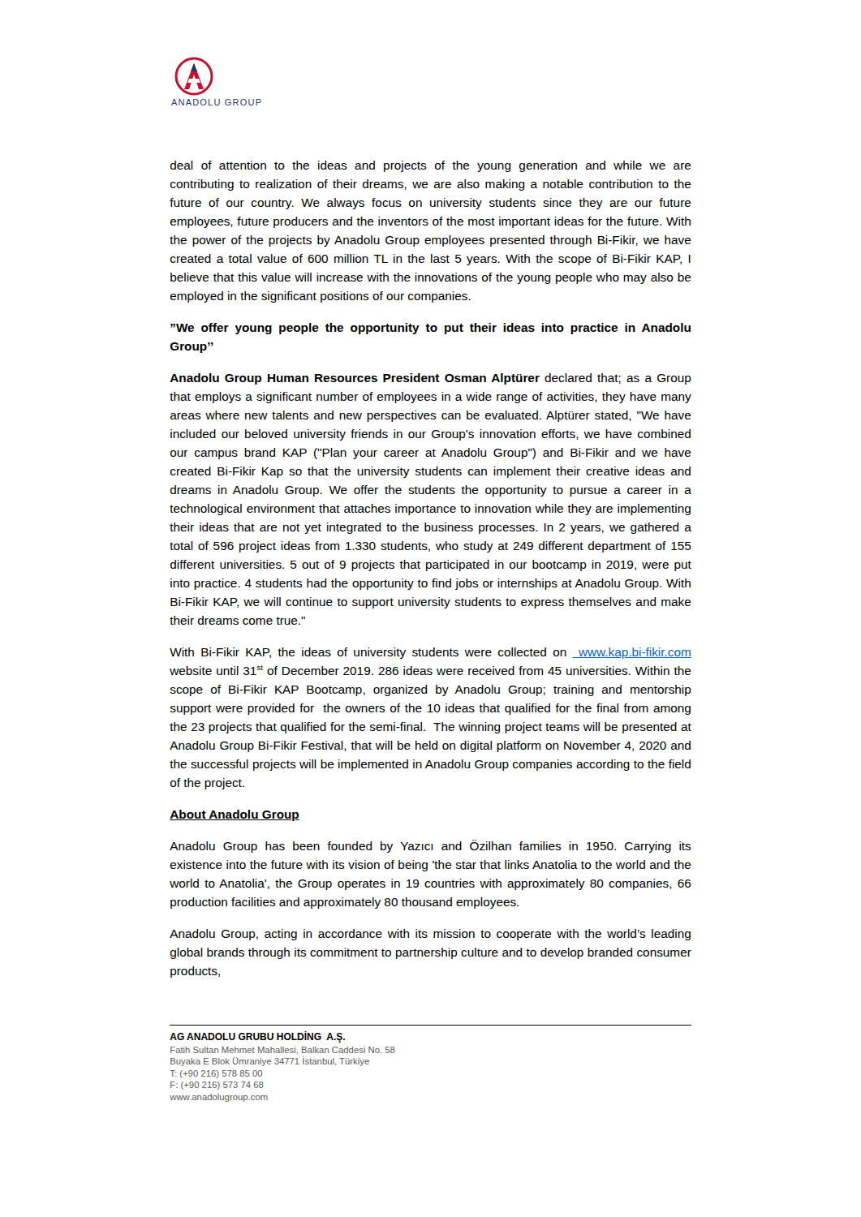ANADOLU GROUP
deal of attention to the ideas and projects of the young generation and while we are contributing to realization of their dreams, we are also making a notable contribution to the future of our country. We always focus on university students since they are our future employees, future producers and the inventors of the most important ideas for the future. With the power of the projects by Anadolu Group employees presented through Bi-Fikir, we have created a total value of 600 million TL in the last 5 years. With the scope of Bi-Fikir KAP, I believe that this value will increase with the innovations of the young people who may also be employed in the significant positions of our companies.
”We offer young people the opportunity to put their ideas into practice in Anadolu Group’’
Anadolu Group Human Resources President Osman Alptürer declared that; as a Group that employs a significant number of employees in a wide range of activities, they have many areas where new talents and new perspectives can be evaluated. Alptürer stated, "We have included our beloved university friends in our Group's innovation efforts, we have combined our campus brand KAP ("Plan your career at Anadolu Group") and Bi-Fikir and we have created Bi-Fikir Kap so that the university students can implement their creative ideas and dreams in Anadolu Group. We offer the students the opportunity to pursue a career in a technological environment that attaches importance to innovation while they are implementing their ideas that are not yet integrated to the business processes. In 2 years, we gathered a total of 596 project ideas from 1.330 students, who study at 249 different department of 155 different universities. 5 out of 9 projects that participated in our bootcamp in 2019, were put into practice. 4 students had the opportunity to find jobs or internships at Anadolu Group. With Bi-Fikir KAP, we will continue to support university students to express themselves and make their dreams come true."
With Bi-Fikir KAP, the ideas of university students were collected on www.kap.bi-fikir.com website until 31st of December 2019. 286 ideas were received from 45 universities. Within the scope of Bi-Fikir KAP Bootcamp, organized by Anadolu Group; training and mentorship support were provided for the owners of the 10 ideas that qualified for the final from among the 23 projects that qualified for the semi-final. The winning project teams will be presented at Anadolu Group Bi-Fikir Festival, that will be held on digital platform on November 4, 2020 and the successful projects will be implemented in Anadolu Group companies according to the field of the project.
About Anadolu Group
Anadolu Group has been founded by Yazıcı and Özilhan families in 1950. Carrying its existence into the future with its vision of being 'the star that links Anatolia to the world and the world to Anatolia', the Group operates in 19 countries with approximately 80 companies, 66 production facilities and approximately 80 thousand employees.
Anadolu Group, acting in accordance with its mission to cooperate with the world’s leading global brands through its commitment to partnership culture and to develop branded consumer products,
AG ANADOLU GRUBU HOLDİNG A.Ş.
Fatih Sultan Mehmet Mahallesi, Balkan Caddesi No. 58
Buyaka E Blok Ümraniye 34771 İstanbul, Türkiye
T: (+90 216) 578 85 00
F: (+90 216) 573 74 68
www.anadolugroup.com